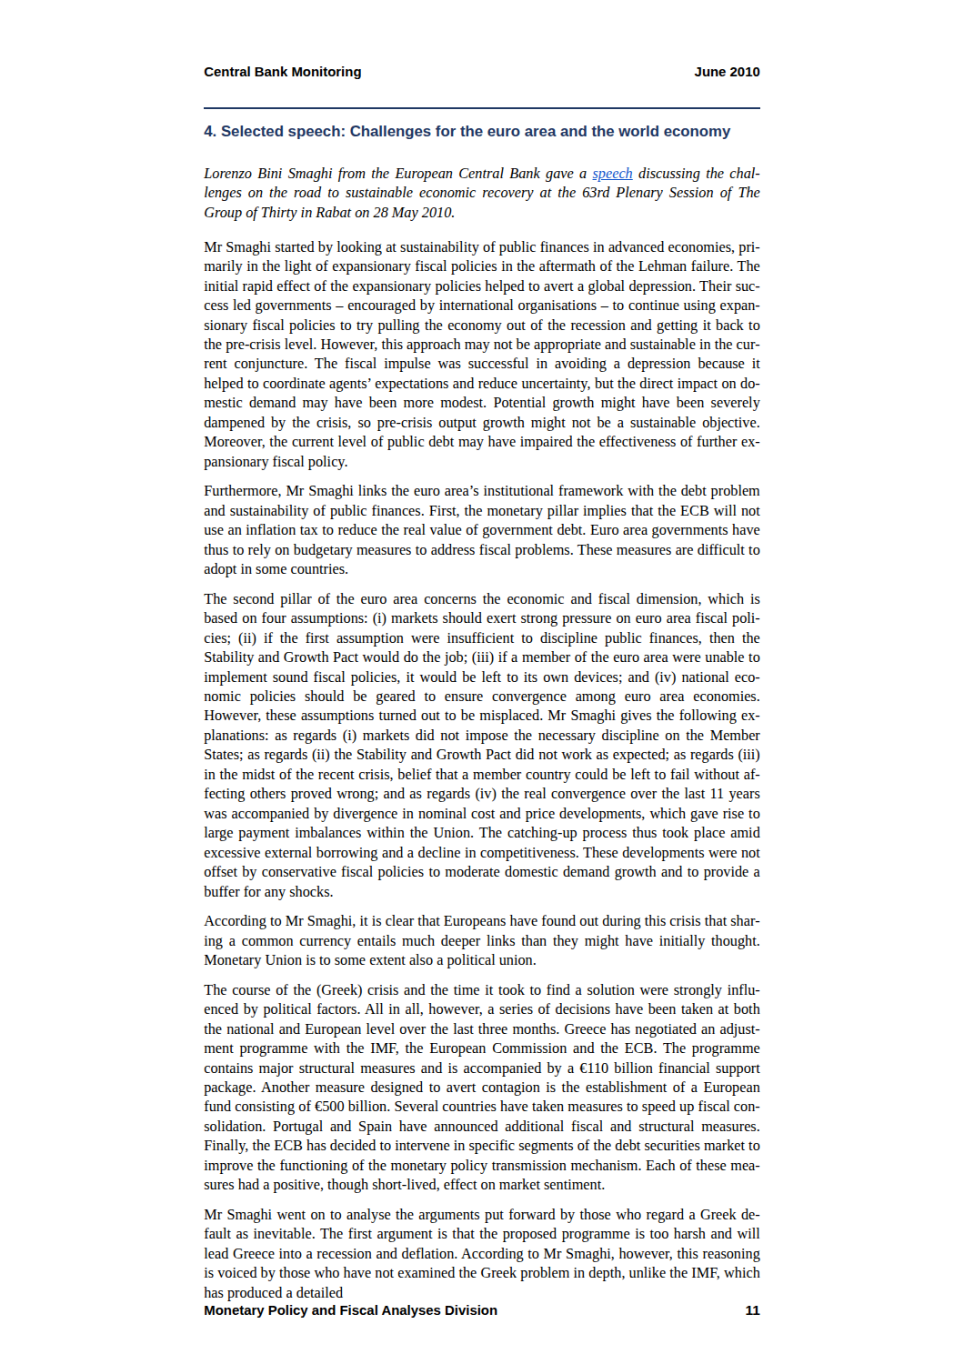Central Bank Monitoring June 2010
4. Selected speech: Challenges for the euro area and the world economy
Lorenzo Bini Smaghi from the European Central Bank gave a speech discussing the challenges on the road to sustainable economic recovery at the 63rd Plenary Session of The Group of Thirty in Rabat on 28 May 2010.
Mr Smaghi started by looking at sustainability of public finances in advanced economies, primarily in the light of expansionary fiscal policies in the aftermath of the Lehman failure. The initial rapid effect of the expansionary policies helped to avert a global depression. Their success led governments – encouraged by international organisations – to continue using expansionary fiscal policies to try pulling the economy out of the recession and getting it back to the pre-crisis level. However, this approach may not be appropriate and sustainable in the current conjuncture. The fiscal impulse was successful in avoiding a depression because it helped to coordinate agents’ expectations and reduce uncertainty, but the direct impact on domestic demand may have been more modest. Potential growth might have been severely dampened by the crisis, so pre-crisis output growth might not be a sustainable objective. Moreover, the current level of public debt may have impaired the effectiveness of further expansionary fiscal policy.
Furthermore, Mr Smaghi links the euro area’s institutional framework with the debt problem and sustainability of public finances. First, the monetary pillar implies that the ECB will not use an inflation tax to reduce the real value of government debt. Euro area governments have thus to rely on budgetary measures to address fiscal problems. These measures are difficult to adopt in some countries.
The second pillar of the euro area concerns the economic and fiscal dimension, which is based on four assumptions: (i) markets should exert strong pressure on euro area fiscal policies; (ii) if the first assumption were insufficient to discipline public finances, then the Stability and Growth Pact would do the job; (iii) if a member of the euro area were unable to implement sound fiscal policies, it would be left to its own devices; and (iv) national economic policies should be geared to ensure convergence among euro area economies. However, these assumptions turned out to be misplaced. Mr Smaghi gives the following explanations: as regards (i) markets did not impose the necessary discipline on the Member States; as regards (ii) the Stability and Growth Pact did not work as expected; as regards (iii) in the midst of the recent crisis, belief that a member country could be left to fail without affecting others proved wrong; and as regards (iv) the real convergence over the last 11 years was accompanied by divergence in nominal cost and price developments, which gave rise to large payment imbalances within the Union. The catching-up process thus took place amid excessive external borrowing and a decline in competitiveness. These developments were not offset by conservative fiscal policies to moderate domestic demand growth and to provide a buffer for any shocks.
According to Mr Smaghi, it is clear that Europeans have found out during this crisis that sharing a common currency entails much deeper links than they might have initially thought. Monetary Union is to some extent also a political union.
The course of the (Greek) crisis and the time it took to find a solution were strongly influenced by political factors. All in all, however, a series of decisions have been taken at both the national and European level over the last three months. Greece has negotiated an adjustment programme with the IMF, the European Commission and the ECB. The programme contains major structural measures and is accompanied by a €110 billion financial support package. Another measure designed to avert contagion is the establishment of a European fund consisting of €500 billion. Several countries have taken measures to speed up fiscal consolidation. Portugal and Spain have announced additional fiscal and structural measures. Finally, the ECB has decided to intervene in specific segments of the debt securities market to improve the functioning of the monetary policy transmission mechanism. Each of these measures had a positive, though short-lived, effect on market sentiment.
Mr Smaghi went on to analyse the arguments put forward by those who regard a Greek default as inevitable. The first argument is that the proposed programme is too harsh and will lead Greece into a recession and deflation. According to Mr Smaghi, however, this reasoning is voiced by those who have not examined the Greek problem in depth, unlike the IMF, which has produced a detailed
Monetary Policy and Fiscal Analyses Division 11